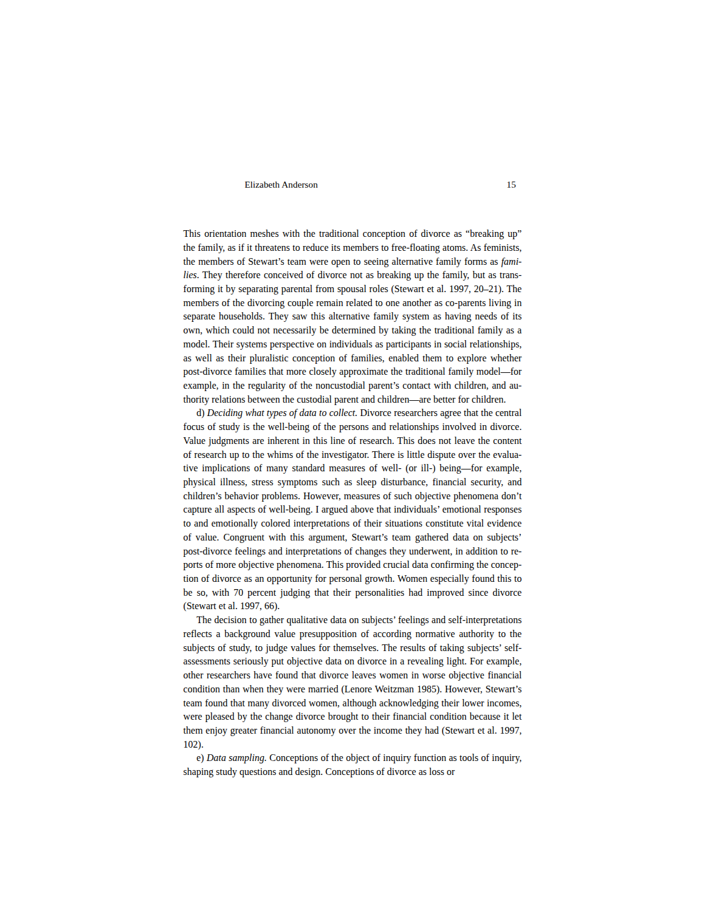Elizabeth Anderson 15
This orientation meshes with the traditional conception of divorce as “breaking up” the family, as if it threatens to reduce its members to free-floating atoms. As feminists, the members of Stewart’s team were open to seeing alternative family forms as families. They therefore conceived of divorce not as breaking up the family, but as transforming it by separating parental from spousal roles (Stewart et al. 1997, 20–21). The members of the divorcing couple remain related to one another as co-parents living in separate households. They saw this alternative family system as having needs of its own, which could not necessarily be determined by taking the traditional family as a model. Their systems perspective on individuals as participants in social relationships, as well as their pluralistic conception of families, enabled them to explore whether post-divorce families that more closely approximate the traditional family model—for example, in the regularity of the noncustodial parent’s contact with children, and authority relations between the custodial parent and children—are better for children.
d) Deciding what types of data to collect. Divorce researchers agree that the central focus of study is the well-being of the persons and relationships involved in divorce. Value judgments are inherent in this line of research. This does not leave the content of research up to the whims of the investigator. There is little dispute over the evaluative implications of many standard measures of well- (or ill-) being—for example, physical illness, stress symptoms such as sleep disturbance, financial security, and children’s behavior problems. However, measures of such objective phenomena don’t capture all aspects of well-being. I argued above that individuals’ emotional responses to and emotionally colored interpretations of their situations constitute vital evidence of value. Congruent with this argument, Stewart’s team gathered data on subjects’ post-divorce feelings and interpretations of changes they underwent, in addition to reports of more objective phenomena. This provided crucial data confirming the conception of divorce as an opportunity for personal growth. Women especially found this to be so, with 70 percent judging that their personalities had improved since divorce (Stewart et al. 1997, 66).
The decision to gather qualitative data on subjects’ feelings and self-interpretations reflects a background value presupposition of according normative authority to the subjects of study, to judge values for themselves. The results of taking subjects’ self-assessments seriously put objective data on divorce in a revealing light. For example, other researchers have found that divorce leaves women in worse objective financial condition than when they were married (Lenore Weitzman 1985). However, Stewart’s team found that many divorced women, although acknowledging their lower incomes, were pleased by the change divorce brought to their financial condition because it let them enjoy greater financial autonomy over the income they had (Stewart et al. 1997, 102).
e) Data sampling. Conceptions of the object of inquiry function as tools of inquiry, shaping study questions and design. Conceptions of divorce as loss or